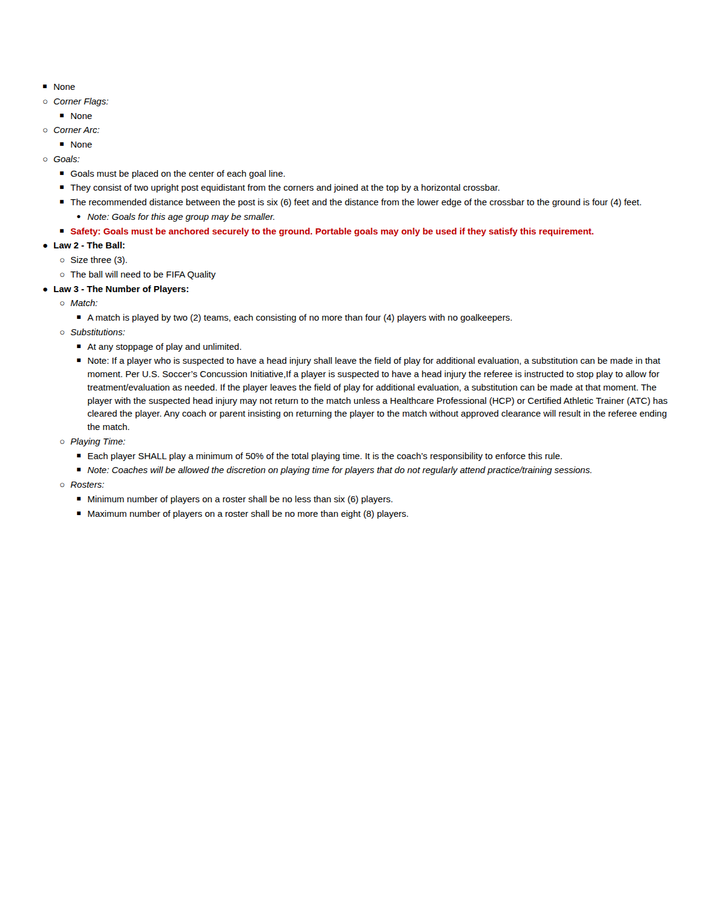None
Corner Flags:
None
Corner Arc:
None
Goals:
Goals must be placed on the center of each goal line.
They consist of two upright post equidistant from the corners and joined at the top by a horizontal crossbar.
The recommended distance between the post is six (6) feet and the distance from the lower edge of the crossbar to the ground is four (4) feet.
Note: Goals for this age group may be smaller.
Safety: Goals must be anchored securely to the ground. Portable goals may only be used if they satisfy this requirement.
Law 2 - The Ball:
Size three (3).
The ball will need to be FIFA Quality
Law 3 - The Number of Players:
Match:
A match is played by two (2) teams, each consisting of no more than four (4) players with no goalkeepers.
Substitutions:
At any stoppage of play and unlimited.
Note: If a player who is suspected to have a head injury shall leave the field of play for additional evaluation, a substitution can be made in that moment. Per U.S. Soccer’s Concussion Initiative,If a player is suspected to have a head injury the referee is instructed to stop play to allow for treatment/evaluation as needed. If the player leaves the field of play for additional evaluation, a substitution can be made at that moment. The player with the suspected head injury may not return to the match unless a Healthcare Professional (HCP) or Certified Athletic Trainer (ATC) has cleared the player. Any coach or parent insisting on returning the player to the match without approved clearance will result in the referee ending the match.
Playing Time:
Each player SHALL play a minimum of 50% of the total playing time. It is the coach’s responsibility to enforce this rule.
Note: Coaches will be allowed the discretion on playing time for players that do not regularly attend practice/training sessions.
Rosters:
Minimum number of players on a roster shall be no less than six (6) players.
Maximum number of players on a roster shall be no more than eight (8) players.